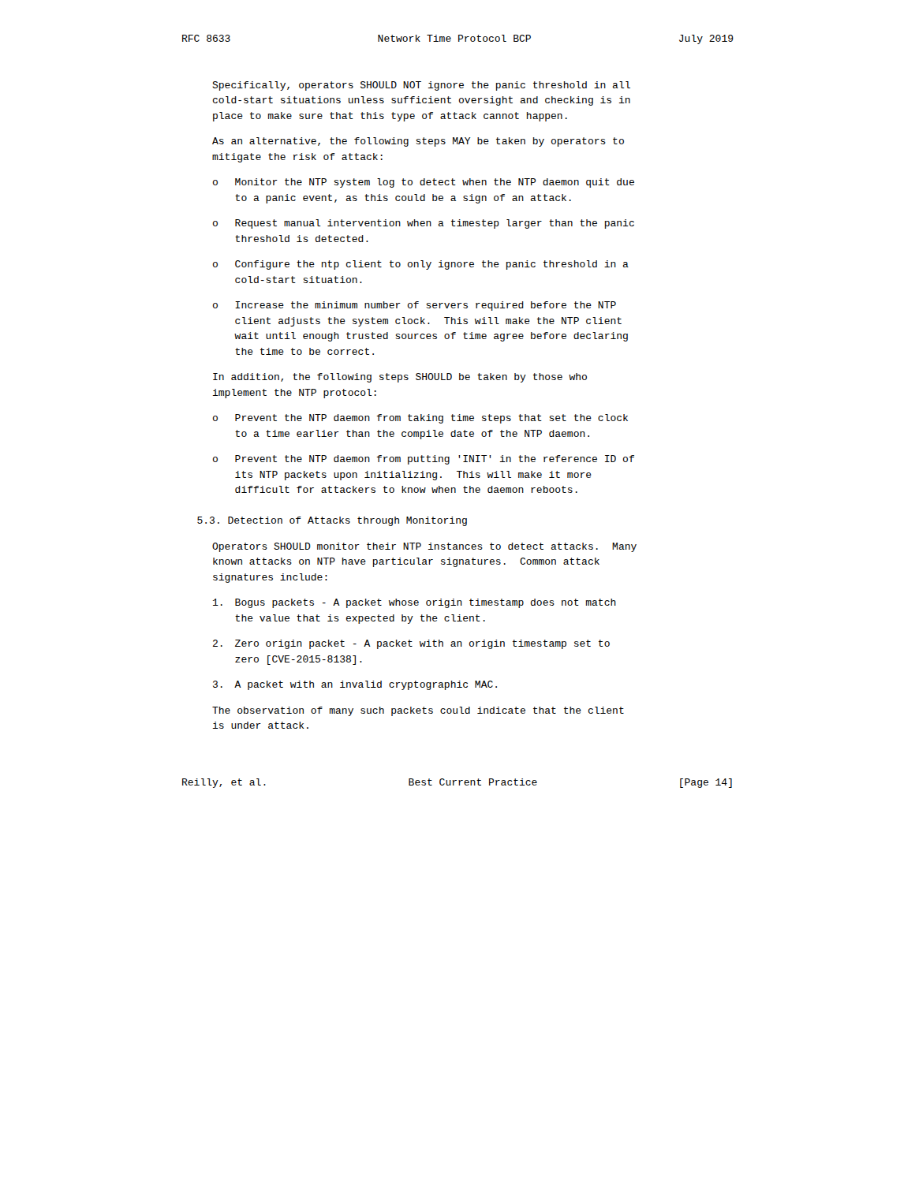RFC 8633 Network Time Protocol BCP July 2019
Specifically, operators SHOULD NOT ignore the panic threshold in all cold-start situations unless sufficient oversight and checking is in place to make sure that this type of attack cannot happen.
As an alternative, the following steps MAY be taken by operators to mitigate the risk of attack:
Monitor the NTP system log to detect when the NTP daemon quit due to a panic event, as this could be a sign of an attack.
Request manual intervention when a timestep larger than the panic threshold is detected.
Configure the ntp client to only ignore the panic threshold in a cold-start situation.
Increase the minimum number of servers required before the NTP client adjusts the system clock. This will make the NTP client wait until enough trusted sources of time agree before declaring the time to be correct.
In addition, the following steps SHOULD be taken by those who implement the NTP protocol:
Prevent the NTP daemon from taking time steps that set the clock to a time earlier than the compile date of the NTP daemon.
Prevent the NTP daemon from putting 'INIT' in the reference ID of its NTP packets upon initializing. This will make it more difficult for attackers to know when the daemon reboots.
5.3. Detection of Attacks through Monitoring
Operators SHOULD monitor their NTP instances to detect attacks. Many known attacks on NTP have particular signatures. Common attack signatures include:
Bogus packets - A packet whose origin timestamp does not match the value that is expected by the client.
Zero origin packet - A packet with an origin timestamp set to zero [CVE-2015-8138].
A packet with an invalid cryptographic MAC.
The observation of many such packets could indicate that the client is under attack.
Reilly, et al. Best Current Practice [Page 14]